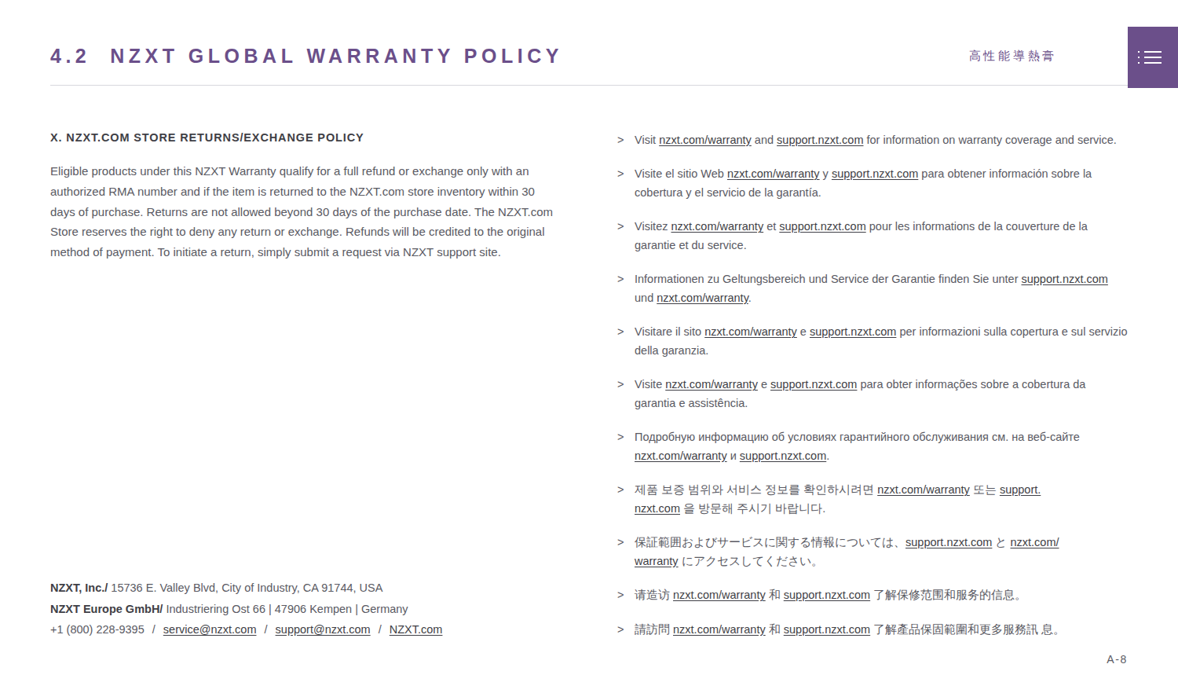4.2 NZXT Global Warranty Policy
高性能導熱膏
X. NZXT.com Store Returns/Exchange Policy
Eligible products under this NZXT Warranty qualify for a full refund or exchange only with an authorized RMA number and if the item is returned to the NZXT.com store inventory within 30 days of purchase. Returns are not allowed beyond 30 days of the purchase date. The NZXT.com Store reserves the right to deny any return or exchange. Refunds will be credited to the original method of payment. To initiate a return, simply submit a request via NZXT support site.
Visit nzxt.com/warranty and support.nzxt.com for information on warranty coverage and service.
Visite el sitio Web nzxt.com/warranty y support.nzxt.com para obtener información sobre la cobertura y el servicio de la garantía.
Visitez nzxt.com/warranty et support.nzxt.com pour les informations de la couverture de la garantie et du service.
Informationen zu Geltungsbereich und Service der Garantie finden Sie unter support.nzxt.com und nzxt.com/warranty.
Visitare il sito nzxt.com/warranty e support.nzxt.com per informazioni sulla copertura e sul servizio della garanzia.
Visite nzxt.com/warranty e support.nzxt.com para obter informações sobre a cobertura da garantia e assistência.
Подробную информацию об условиях гарантийного обслуживания см. на веб-сайте nzxt.com/warranty и support.nzxt.com.
제품 보증 범위와 서비스 정보를 확인하시려면 nzxt.com/warranty 또는 support.
nzxt.com 을 방문해 주시기 바랍니다.
保証範囲およびサービスに関する情報については、support.nzxt.com と nzxt.com/
warranty にアクセスしてください。
请造访 nzxt.com/warranty 和 support.nzxt.com 了解保修范围和服务的信息。
請訪問 nzxt.com/warranty 和 support.nzxt.com 了解產品保固範圍和更多服務訊 息。
NZXT, Inc./ 15736 E. Valley Blvd, City of Industry, CA 91744, USA
NZXT Europe GmbH/ Industriering Ost 66 | 47906 Kempen | Germany
+1 (800) 228-9395 / service@nzxt.com / support@nzxt.com / NZXT.com
A-8